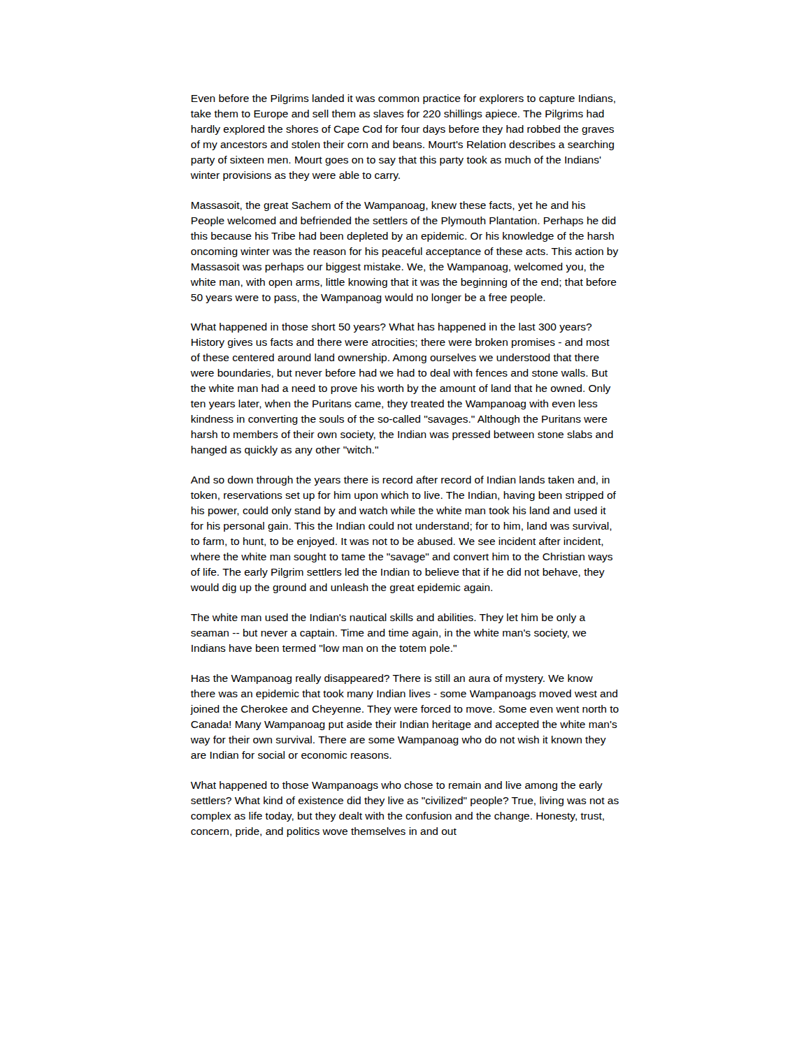Even before the Pilgrims landed it was common practice for explorers to capture Indians, take them to Europe and sell them as slaves for 220 shillings apiece. The Pilgrims had hardly explored the shores of Cape Cod for four days before they had robbed the graves of my ancestors and stolen their corn and beans. Mourt's Relation describes a searching party of sixteen men. Mourt goes on to say that this party took as much of the Indians' winter provisions as they were able to carry.
Massasoit, the great Sachem of the Wampanoag, knew these facts, yet he and his People welcomed and befriended the settlers of the Plymouth Plantation. Perhaps he did this because his Tribe had been depleted by an epidemic. Or his knowledge of the harsh oncoming winter was the reason for his peaceful acceptance of these acts. This action by Massasoit was perhaps our biggest mistake. We, the Wampanoag, welcomed you, the white man, with open arms, little knowing that it was the beginning of the end; that before 50 years were to pass, the Wampanoag would no longer be a free people.
What happened in those short 50 years? What has happened in the last 300 years? History gives us facts and there were atrocities; there were broken promises - and most of these centered around land ownership. Among ourselves we understood that there were boundaries, but never before had we had to deal with fences and stone walls. But the white man had a need to prove his worth by the amount of land that he owned. Only ten years later, when the Puritans came, they treated the Wampanoag with even less kindness in converting the souls of the so-called "savages." Although the Puritans were harsh to members of their own society, the Indian was pressed between stone slabs and hanged as quickly as any other "witch."
And so down through the years there is record after record of Indian lands taken and, in token, reservations set up for him upon which to live. The Indian, having been stripped of his power, could only stand by and watch while the white man took his land and used it for his personal gain. This the Indian could not understand; for to him, land was survival, to farm, to hunt, to be enjoyed. It was not to be abused. We see incident after incident, where the white man sought to tame the "savage" and convert him to the Christian ways of life. The early Pilgrim settlers led the Indian to believe that if he did not behave, they would dig up the ground and unleash the great epidemic again.
The white man used the Indian's nautical skills and abilities. They let him be only a seaman -- but never a captain. Time and time again, in the white man's society, we Indians have been termed "low man on the totem pole."
Has the Wampanoag really disappeared? There is still an aura of mystery. We know there was an epidemic that took many Indian lives - some Wampanoags moved west and joined the Cherokee and Cheyenne. They were forced to move. Some even went north to Canada! Many Wampanoag put aside their Indian heritage and accepted the white man's way for their own survival. There are some Wampanoag who do not wish it known they are Indian for social or economic reasons.
What happened to those Wampanoags who chose to remain and live among the early settlers? What kind of existence did they live as "civilized" people? True, living was not as complex as life today, but they dealt with the confusion and the change. Honesty, trust, concern, pride, and politics wove themselves in and out